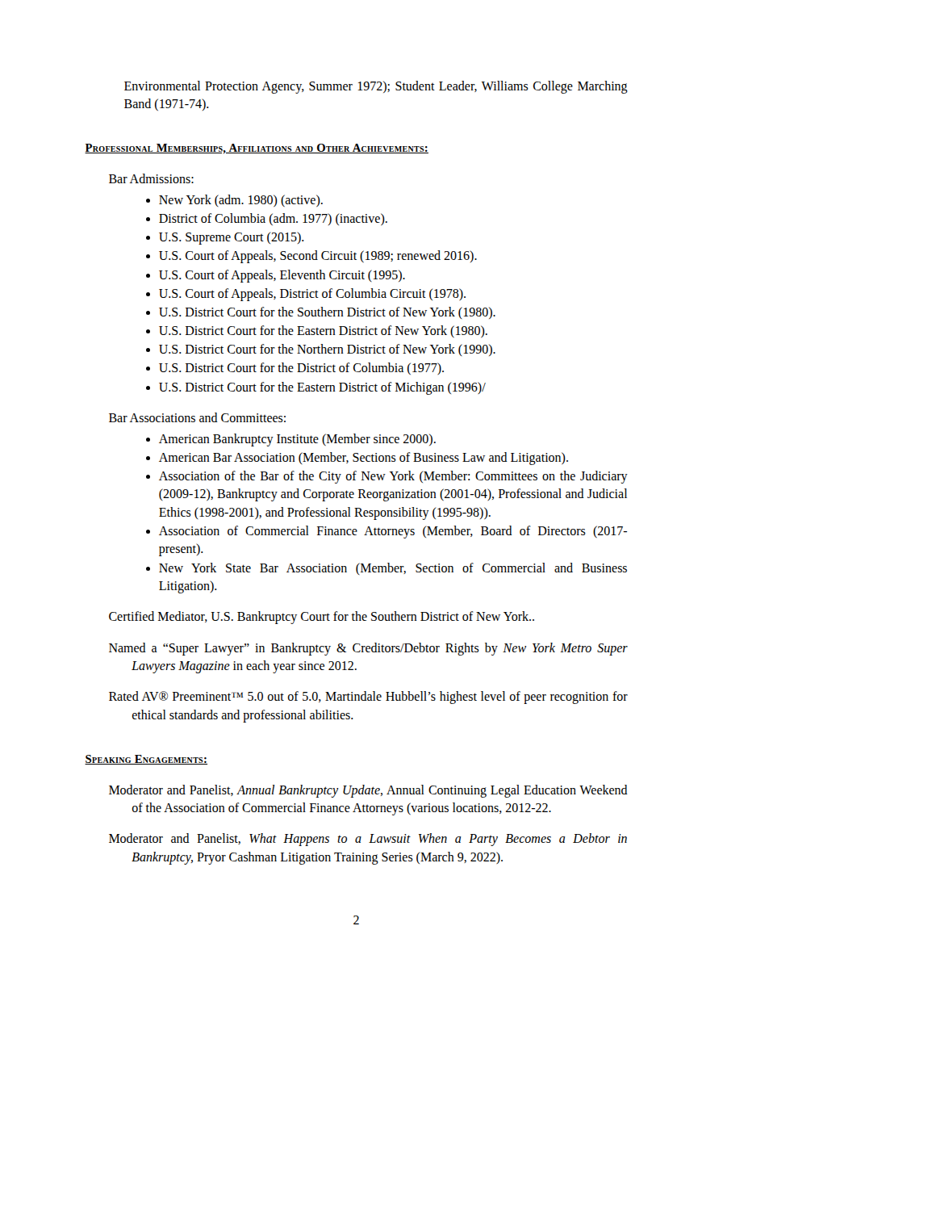Environmental Protection Agency, Summer 1972); Student Leader, Williams College Marching Band (1971-74).
Professional Memberships, Affiliations and Other Achievements:
Bar Admissions:
New York (adm. 1980) (active).
District of Columbia (adm. 1977) (inactive).
U.S. Supreme Court (2015).
U.S. Court of Appeals, Second Circuit (1989; renewed 2016).
U.S. Court of Appeals, Eleventh Circuit (1995).
U.S. Court of Appeals, District of Columbia Circuit (1978).
U.S. District Court for the Southern District of New York (1980).
U.S. District Court for the Eastern District of New York (1980).
U.S. District Court for the Northern District of New York (1990).
U.S. District Court for the District of Columbia (1977).
U.S. District Court for the Eastern District of Michigan (1996)/
Bar Associations and Committees:
American Bankruptcy Institute (Member since 2000).
American Bar Association (Member, Sections of Business Law and Litigation).
Association of the Bar of the City of New York (Member: Committees on the Judiciary (2009-12), Bankruptcy and Corporate Reorganization (2001-04), Professional and Judicial Ethics (1998-2001), and Professional Responsibility (1995-98)).
Association of Commercial Finance Attorneys (Member, Board of Directors (2017-present).
New York State Bar Association (Member, Section of Commercial and Business Litigation).
Certified Mediator, U.S. Bankruptcy Court for the Southern District of New York..
Named a “Super Lawyer” in Bankruptcy & Creditors/Debtor Rights by New York Metro Super Lawyers Magazine in each year since 2012.
Rated AV® Preeminent™ 5.0 out of 5.0, Martindale Hubbell’s highest level of peer recognition for ethical standards and professional abilities.
Speaking Engagements:
Moderator and Panelist, Annual Bankruptcy Update, Annual Continuing Legal Education Weekend of the Association of Commercial Finance Attorneys (various locations, 2012-22.
Moderator and Panelist, What Happens to a Lawsuit When a Party Becomes a Debtor in Bankruptcy, Pryor Cashman Litigation Training Series (March 9, 2022).
2